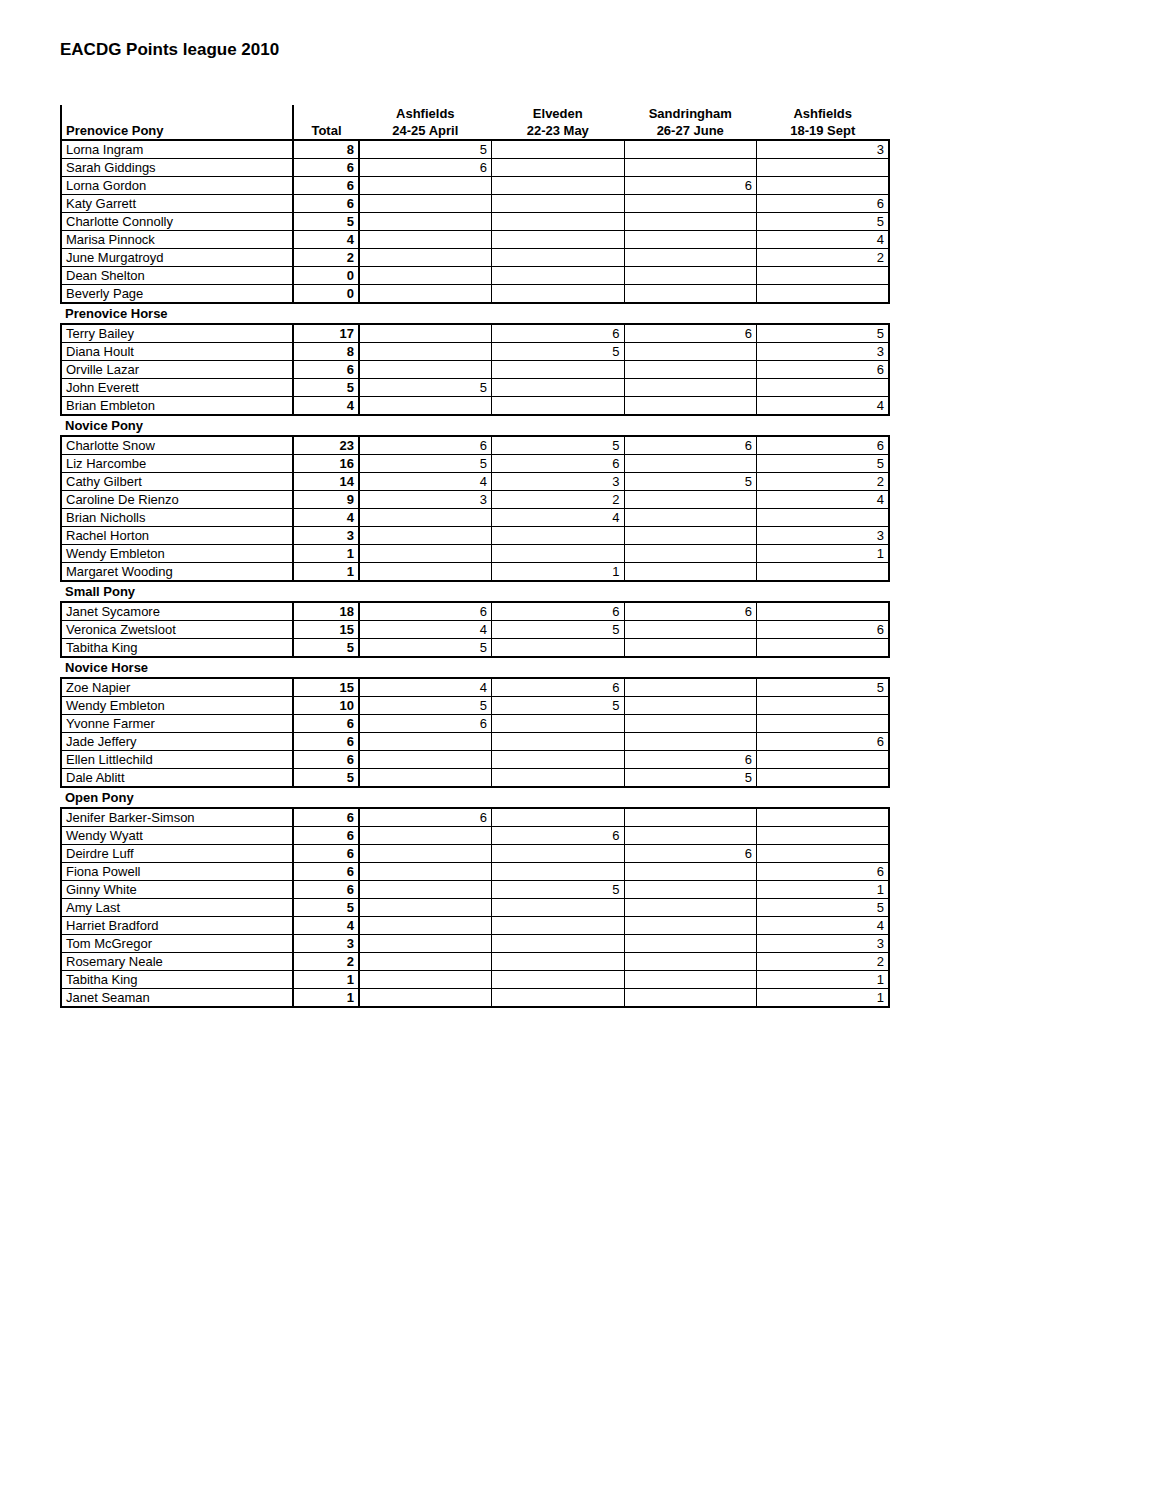EACDG Points league 2010
| | | Ashfields | Elveden | Sandringham | Ashfields |
| --- | --- | --- | --- | --- | --- |
| Prenovice Pony | Total | 24-25 April | 22-23 May | 26-27 June | 18-19 Sept |
| Lorna Ingram | 8 | 5 | | | 3 |
| Sarah Giddings | 6 | 6 | | | |
| Lorna Gordon | 6 | | | 6 | |
| Katy Garrett | 6 | | | | 6 |
| Charlotte Connolly | 5 | | | | 5 |
| Marisa Pinnock | 4 | | | | 4 |
| June Murgatroyd | 2 | | | | 2 |
| Dean Shelton | 0 | | | | |
| Beverly Page | 0 | | | | |
| Prenovice Horse |
| Terry Bailey | 17 | | 6 | 6 | 5 |
| Diana Hoult | 8 | | 5 | | 3 |
| Orville Lazar | 6 | | | | 6 |
| John Everett | 5 | 5 | | | |
| Brian Embleton | 4 | | | | 4 |
| Novice Pony |
| Charlotte Snow | 23 | 6 | 5 | 6 | 6 |
| Liz Harcombe | 16 | 5 | 6 | | 5 |
| Cathy Gilbert | 14 | 4 | 3 | 5 | 2 |
| Caroline De Rienzo | 9 | 3 | 2 | | 4 |
| Brian Nicholls | 4 | | 4 | | |
| Rachel Horton | 3 | | | | 3 |
| Wendy Embleton | 1 | | | | 1 |
| Margaret Wooding | 1 | | 1 | | |
| Small Pony |
| Janet Sycamore | 18 | 6 | 6 | 6 | |
| Veronica Zwetsloot | 15 | 4 | 5 | | 6 |
| Tabitha King | 5 | 5 | | | |
| Novice Horse |
| Zoe Napier | 15 | 4 | 6 | | 5 |
| Wendy Embleton | 10 | 5 | 5 | | |
| Yvonne Farmer | 6 | 6 | | | |
| Jade Jeffery | 6 | | | | 6 |
| Ellen Littlechild | 6 | | | 6 | |
| Dale Ablitt | 5 | | | 5 | |
| Open Pony |
| Jenifer Barker-Simson | 6 | 6 | | | |
| Wendy Wyatt | 6 | | 6 | | |
| Deirdre Luff | 6 | | | 6 | |
| Fiona Powell | 6 | | | | 6 |
| Ginny White | 6 | | 5 | | 1 |
| Amy Last | 5 | | | | 5 |
| Harriet Bradford | 4 | | | | 4 |
| Tom McGregor | 3 | | | | 3 |
| Rosemary Neale | 2 | | | | 2 |
| Tabitha King | 1 | | | | 1 |
| Janet Seaman | 1 | | | | 1 |